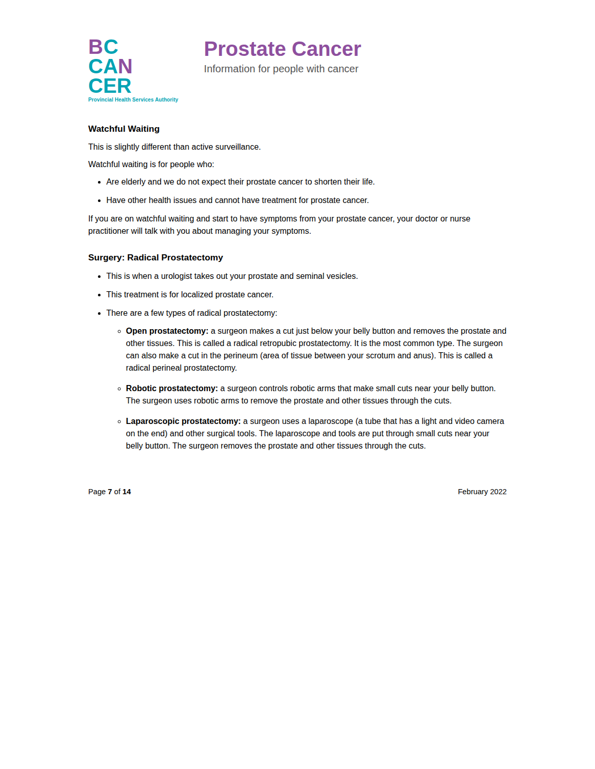BC
CA N
CER
Provincial Health Services Authority
Prostate Cancer
Information for people with cancer
Watchful Waiting
This is slightly different than active surveillance.
Watchful waiting is for people who:
Are elderly and we do not expect their prostate cancer to shorten their life.
Have other health issues and cannot have treatment for prostate cancer.
If you are on watchful waiting and start to have symptoms from your prostate cancer, your doctor or nurse practitioner will talk with you about managing your symptoms.
Surgery: Radical Prostatectomy
This is when a urologist takes out your prostate and seminal vesicles.
This treatment is for localized prostate cancer.
There are a few types of radical prostatectomy:
Open prostatectomy: a surgeon makes a cut just below your belly button and removes the prostate and other tissues. This is called a radical retropubic prostatectomy. It is the most common type. The surgeon can also make a cut in the perineum (area of tissue between your scrotum and anus). This is called a radical perineal prostatectomy.
Robotic prostatectomy: a surgeon controls robotic arms that make small cuts near your belly button. The surgeon uses robotic arms to remove the prostate and other tissues through the cuts.
Laparoscopic prostatectomy: a surgeon uses a laparoscope (a tube that has a light and video camera on the end) and other surgical tools. The laparoscope and tools are put through small cuts near your belly button. The surgeon removes the prostate and other tissues through the cuts.
Page 7 of 14
February 2022